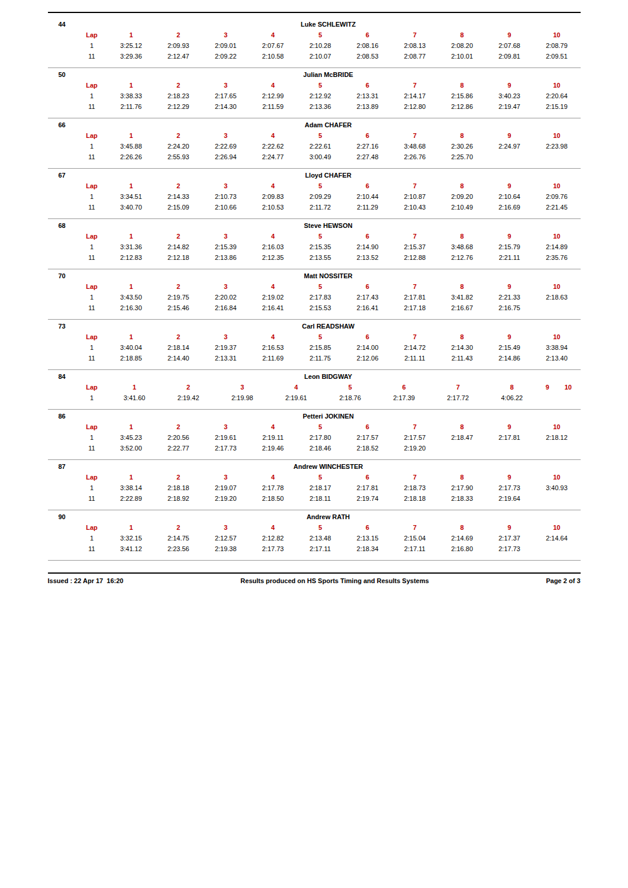| 44 | Luke SCHLEWITZ |
| | Lap | 1 | 2 | 3 | 4 | 5 | 6 | 7 | 8 | 9 | 10 |
| | 1 | 3:25.12 | 2:09.93 | 2:09.01 | 2:07.67 | 2:10.28 | 2:08.16 | 2:08.13 | 2:08.20 | 2:07.68 | 2:08.79 |
| | 11 | 3:29.36 | 2:12.47 | 2:09.22 | 2:10.58 | 2:10.07 | 2:08.53 | 2:08.77 | 2:10.01 | 2:09.81 | 2:09.51 |
| 50 | Julian McBRIDE |
| | Lap | 1 | 2 | 3 | 4 | 5 | 6 | 7 | 8 | 9 | 10 |
| | 1 | 3:38.33 | 2:18.23 | 2:17.65 | 2:12.99 | 2:12.92 | 2:13.31 | 2:14.17 | 2:15.86 | 3:40.23 | 2:20.64 |
| | 11 | 2:11.76 | 2:12.29 | 2:14.30 | 2:11.59 | 2:13.36 | 2:13.89 | 2:12.80 | 2:12.86 | 2:19.47 | 2:15.19 |
| 66 | Adam CHAFER |
| | Lap | 1 | 2 | 3 | 4 | 5 | 6 | 7 | 8 | 9 | 10 |
| | 1 | 3:45.88 | 2:24.20 | 2:22.69 | 2:22.62 | 2:22.61 | 2:27.16 | 3:48.68 | 2:30.26 | 2:24.97 | 2:23.98 |
| | 11 | 2:26.26 | 2:55.93 | 2:26.94 | 2:24.77 | 3:00.49 | 2:27.48 | 2:26.76 | 2:25.70 | | |
| 67 | Lloyd CHAFER |
| | Lap | 1 | 2 | 3 | 4 | 5 | 6 | 7 | 8 | 9 | 10 |
| | 1 | 3:34.51 | 2:14.33 | 2:10.73 | 2:09.83 | 2:09.29 | 2:10.44 | 2:10.87 | 2:09.20 | 2:10.64 | 2:09.76 |
| | 11 | 3:40.70 | 2:15.09 | 2:10.66 | 2:10.53 | 2:11.72 | 2:11.29 | 2:10.43 | 2:10.49 | 2:16.69 | 2:21.45 |
| 68 | Steve HEWSON |
| | Lap | 1 | 2 | 3 | 4 | 5 | 6 | 7 | 8 | 9 | 10 |
| | 1 | 3:31.36 | 2:14.82 | 2:15.39 | 2:16.03 | 2:15.35 | 2:14.90 | 2:15.37 | 3:48.68 | 2:15.79 | 2:14.89 |
| | 11 | 2:12.83 | 2:12.18 | 2:13.86 | 2:12.35 | 2:13.55 | 2:13.52 | 2:12.88 | 2:12.76 | 2:21.11 | 2:35.76 |
| 70 | Matt NOSSITER |
| | Lap | 1 | 2 | 3 | 4 | 5 | 6 | 7 | 8 | 9 | 10 |
| | 1 | 3:43.50 | 2:19.75 | 2:20.02 | 2:19.02 | 2:17.83 | 2:17.43 | 2:17.81 | 3:41.82 | 2:21.33 | 2:18.63 |
| | 11 | 2:16.30 | 2:15.46 | 2:16.84 | 2:16.41 | 2:15.53 | 2:16.41 | 2:17.18 | 2:16.67 | 2:16.75 | |
| 73 | Carl READSHAW |
| | Lap | 1 | 2 | 3 | 4 | 5 | 6 | 7 | 8 | 9 | 10 |
| | 1 | 3:40.04 | 2:18.14 | 2:19.37 | 2:16.53 | 2:15.85 | 2:14.00 | 2:14.72 | 2:14.30 | 2:15.49 | 3:38.94 |
| | 11 | 2:18.85 | 2:14.40 | 2:13.31 | 2:11.69 | 2:11.75 | 2:12.06 | 2:11.11 | 2:11.43 | 2:14.86 | 2:13.40 |
| 84 | Leon BIDGWAY |
| | Lap | 1 | 2 | 3 | 4 | 5 | 6 | 7 | 8 | 9 | 10 |
| | 1 | 3:41.60 | 2:19.42 | 2:19.98 | 2:19.61 | 2:18.76 | 2:17.39 | 2:17.72 | 4:06.22 | | |
| 86 | Petteri JOKINEN |
| | Lap | 1 | 2 | 3 | 4 | 5 | 6 | 7 | 8 | 9 | 10 |
| | 1 | 3:45.23 | 2:20.56 | 2:19.61 | 2:19.11 | 2:17.80 | 2:17.57 | 2:17.57 | 2:18.47 | 2:17.81 | 2:18.12 |
| | 11 | 3:52.00 | 2:22.77 | 2:17.73 | 2:19.46 | 2:18.46 | 2:18.52 | 2:19.20 | | | |
| 87 | Andrew WINCHESTER |
| | Lap | 1 | 2 | 3 | 4 | 5 | 6 | 7 | 8 | 9 | 10 |
| | 1 | 3:38.14 | 2:18.18 | 2:19.07 | 2:17.78 | 2:18.17 | 2:17.81 | 2:18.73 | 2:17.90 | 2:17.73 | 3:40.93 |
| | 11 | 2:22.89 | 2:18.92 | 2:19.20 | 2:18.50 | 2:18.11 | 2:19.74 | 2:18.18 | 2:18.33 | 2:19.64 | |
| 90 | Andrew RATH |
| | Lap | 1 | 2 | 3 | 4 | 5 | 6 | 7 | 8 | 9 | 10 |
| | 1 | 3:32.15 | 2:14.75 | 2:12.57 | 2:12.82 | 2:13.48 | 2:13.15 | 2:15.04 | 2:14.69 | 2:17.37 | 2:14.64 |
| | 11 | 3:41.12 | 2:23.56 | 2:19.38 | 2:17.73 | 2:17.11 | 2:18.34 | 2:17.11 | 2:16.80 | 2:17.73 | |
Issued : 22 Apr 17 16:20
Results produced on HS Sports Timing and Results Systems
Page 2 of 3